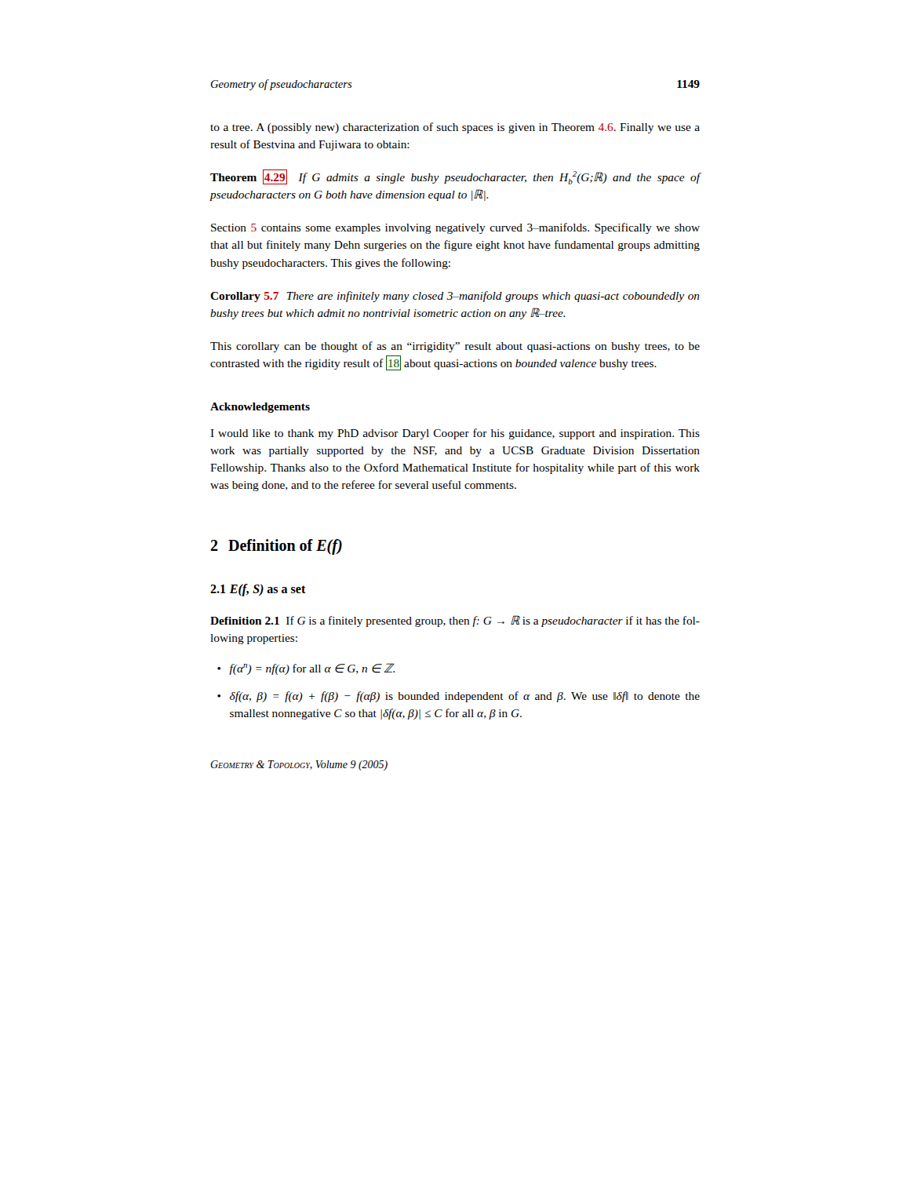Geometry of pseudocharacters 1149
to a tree. A (possibly new) characterization of such spaces is given in Theorem 4.6. Finally we use a result of Bestvina and Fujiwara to obtain:
Theorem 4.29 If G admits a single bushy pseudocharacter, then Hb2(G;ℝ) and the space of pseudocharacters on G both have dimension equal to |ℝ|.
Section 5 contains some examples involving negatively curved 3–manifolds. Specifically we show that all but finitely many Dehn surgeries on the figure eight knot have fundamental groups admitting bushy pseudocharacters. This gives the following:
Corollary 5.7 There are infinitely many closed 3–manifold groups which quasi-act coboundedly on bushy trees but which admit no nontrivial isometric action on any ℝ–tree.
This corollary can be thought of as an “irrigidity” result about quasi-actions on bushy trees, to be contrasted with the rigidity result of 18 about quasi-actions on bounded valence bushy trees.
Acknowledgements
I would like to thank my PhD advisor Daryl Cooper for his guidance, support and inspiration. This work was partially supported by the NSF, and by a UCSB Graduate Division Dissertation Fellowship. Thanks also to the Oxford Mathematical Institute for hospitality while part of this work was being done, and to the referee for several useful comments.
2 Definition of E(f)
2.1 E(f, S) as a set
Definition 2.1 If G is a finitely presented group, then f: G → ℝ is a pseudocharacter if it has the following properties:
f(αn) = nf(α) for all α ∈ G, n ∈ ℤ.
δf(α, β) = f(α) + f(β) − f(αβ) is bounded independent of α and β. We use ‖δf‖ to denote the smallest nonnegative C so that |δf(α, β)| ≤ C for all α, β in G.
Geometry & Topology, Volume 9 (2005)